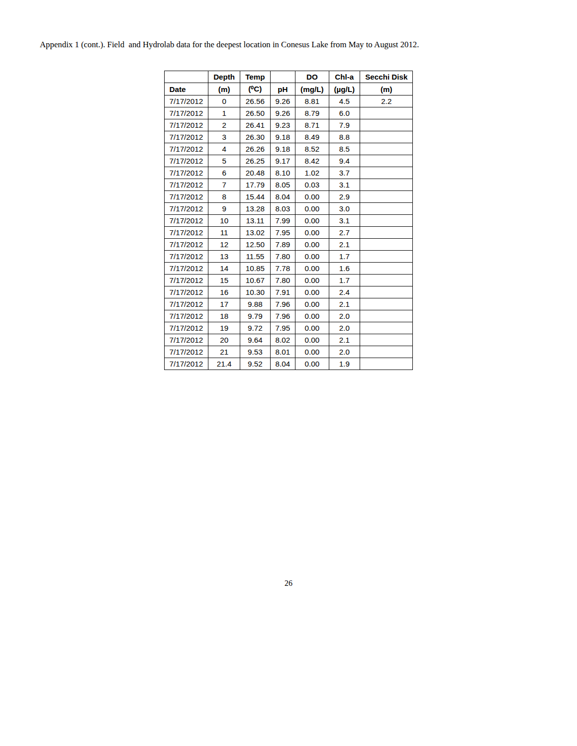Appendix 1 (cont.). Field and Hydrolab data for the deepest location in Conesus Lake from May to August 2012.
| | Depth | Temp | | DO | Chl-a | Secchi Disk |
| --- | --- | --- | --- | --- | --- | --- |
| Date | (m) | (⁰C) | pH | (mg/L) | (µg/L) | (m) |
| 7/17/2012 | 0 | 26.56 | 9.26 | 8.81 | 4.5 | 2.2 |
| 7/17/2012 | 1 | 26.50 | 9.26 | 8.79 | 6.0 | |
| 7/17/2012 | 2 | 26.41 | 9.23 | 8.71 | 7.9 | |
| 7/17/2012 | 3 | 26.30 | 9.18 | 8.49 | 8.8 | |
| 7/17/2012 | 4 | 26.26 | 9.18 | 8.52 | 8.5 | |
| 7/17/2012 | 5 | 26.25 | 9.17 | 8.42 | 9.4 | |
| 7/17/2012 | 6 | 20.48 | 8.10 | 1.02 | 3.7 | |
| 7/17/2012 | 7 | 17.79 | 8.05 | 0.03 | 3.1 | |
| 7/17/2012 | 8 | 15.44 | 8.04 | 0.00 | 2.9 | |
| 7/17/2012 | 9 | 13.28 | 8.03 | 0.00 | 3.0 | |
| 7/17/2012 | 10 | 13.11 | 7.99 | 0.00 | 3.1 | |
| 7/17/2012 | 11 | 13.02 | 7.95 | 0.00 | 2.7 | |
| 7/17/2012 | 12 | 12.50 | 7.89 | 0.00 | 2.1 | |
| 7/17/2012 | 13 | 11.55 | 7.80 | 0.00 | 1.7 | |
| 7/17/2012 | 14 | 10.85 | 7.78 | 0.00 | 1.6 | |
| 7/17/2012 | 15 | 10.67 | 7.80 | 0.00 | 1.7 | |
| 7/17/2012 | 16 | 10.30 | 7.91 | 0.00 | 2.4 | |
| 7/17/2012 | 17 | 9.88 | 7.96 | 0.00 | 2.1 | |
| 7/17/2012 | 18 | 9.79 | 7.96 | 0.00 | 2.0 | |
| 7/17/2012 | 19 | 9.72 | 7.95 | 0.00 | 2.0 | |
| 7/17/2012 | 20 | 9.64 | 8.02 | 0.00 | 2.1 | |
| 7/17/2012 | 21 | 9.53 | 8.01 | 0.00 | 2.0 | |
| 7/17/2012 | 21.4 | 9.52 | 8.04 | 0.00 | 1.9 | |
26